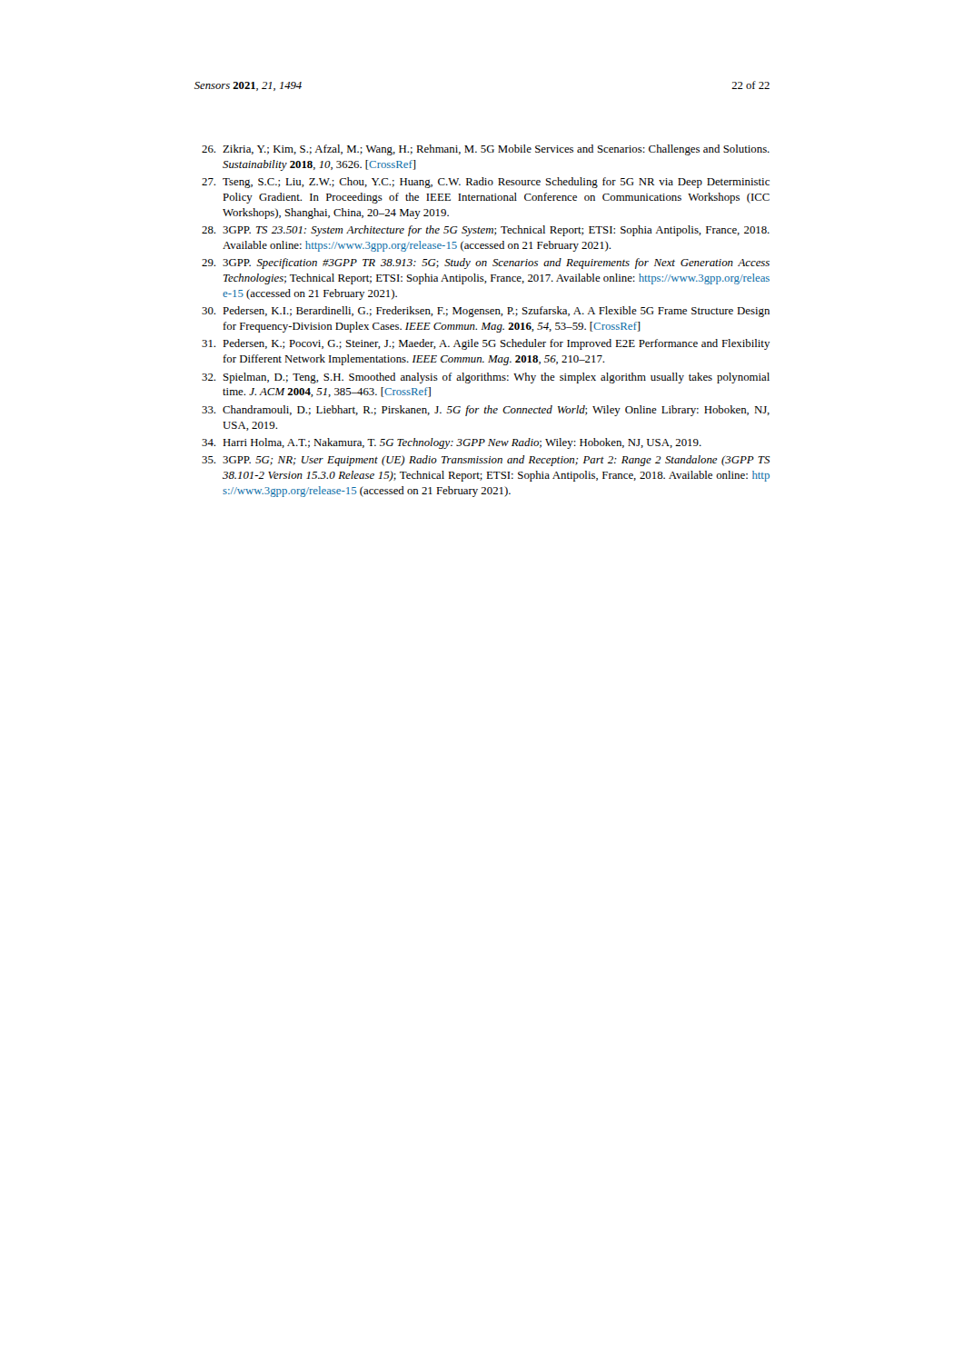Sensors 2021, 21, 1494
22 of 22
26. Zikria, Y.; Kim, S.; Afzal, M.; Wang, H.; Rehmani, M. 5G Mobile Services and Scenarios: Challenges and Solutions. Sustainability 2018, 10, 3626. CrossRef
27. Tseng, S.C.; Liu, Z.W.; Chou, Y.C.; Huang, C.W. Radio Resource Scheduling for 5G NR via Deep Deterministic Policy Gradient. In Proceedings of the IEEE International Conference on Communications Workshops (ICC Workshops), Shanghai, China, 20–24 May 2019.
28. 3GPP. TS 23.501: System Architecture for the 5G System; Technical Report; ETSI: Sophia Antipolis, France, 2018. Available online: https://www.3gpp.org/release-15 (accessed on 21 February 2021).
29. 3GPP. Specification #3GPP TR 38.913: 5G; Study on Scenarios and Requirements for Next Generation Access Technologies; Technical Report; ETSI: Sophia Antipolis, France, 2017. Available online: https://www.3gpp.org/release-15 (accessed on 21 February 2021).
30. Pedersen, K.I.; Berardinelli, G.; Frederiksen, F.; Mogensen, P.; Szufarska, A. A Flexible 5G Frame Structure Design for Frequency-Division Duplex Cases. IEEE Commun. Mag. 2016, 54, 53–59. CrossRef
31. Pedersen, K.; Pocovi, G.; Steiner, J.; Maeder, A. Agile 5G Scheduler for Improved E2E Performance and Flexibility for Different Network Implementations. IEEE Commun. Mag. 2018, 56, 210–217.
32. Spielman, D.; Teng, S.H. Smoothed analysis of algorithms: Why the simplex algorithm usually takes polynomial time. J. ACM 2004, 51, 385–463. CrossRef
33. Chandramouli, D.; Liebhart, R.; Pirskanen, J. 5G for the Connected World; Wiley Online Library: Hoboken, NJ, USA, 2019.
34. Harri Holma, A.T.; Nakamura, T. 5G Technology: 3GPP New Radio; Wiley: Hoboken, NJ, USA, 2019.
35. 3GPP. 5G; NR; User Equipment (UE) Radio Transmission and Reception; Part 2: Range 2 Standalone (3GPP TS 38.101-2 Version 15.3.0 Release 15); Technical Report; ETSI: Sophia Antipolis, France, 2018. Available online: https://www.3gpp.org/release-15 (accessed on 21 February 2021).